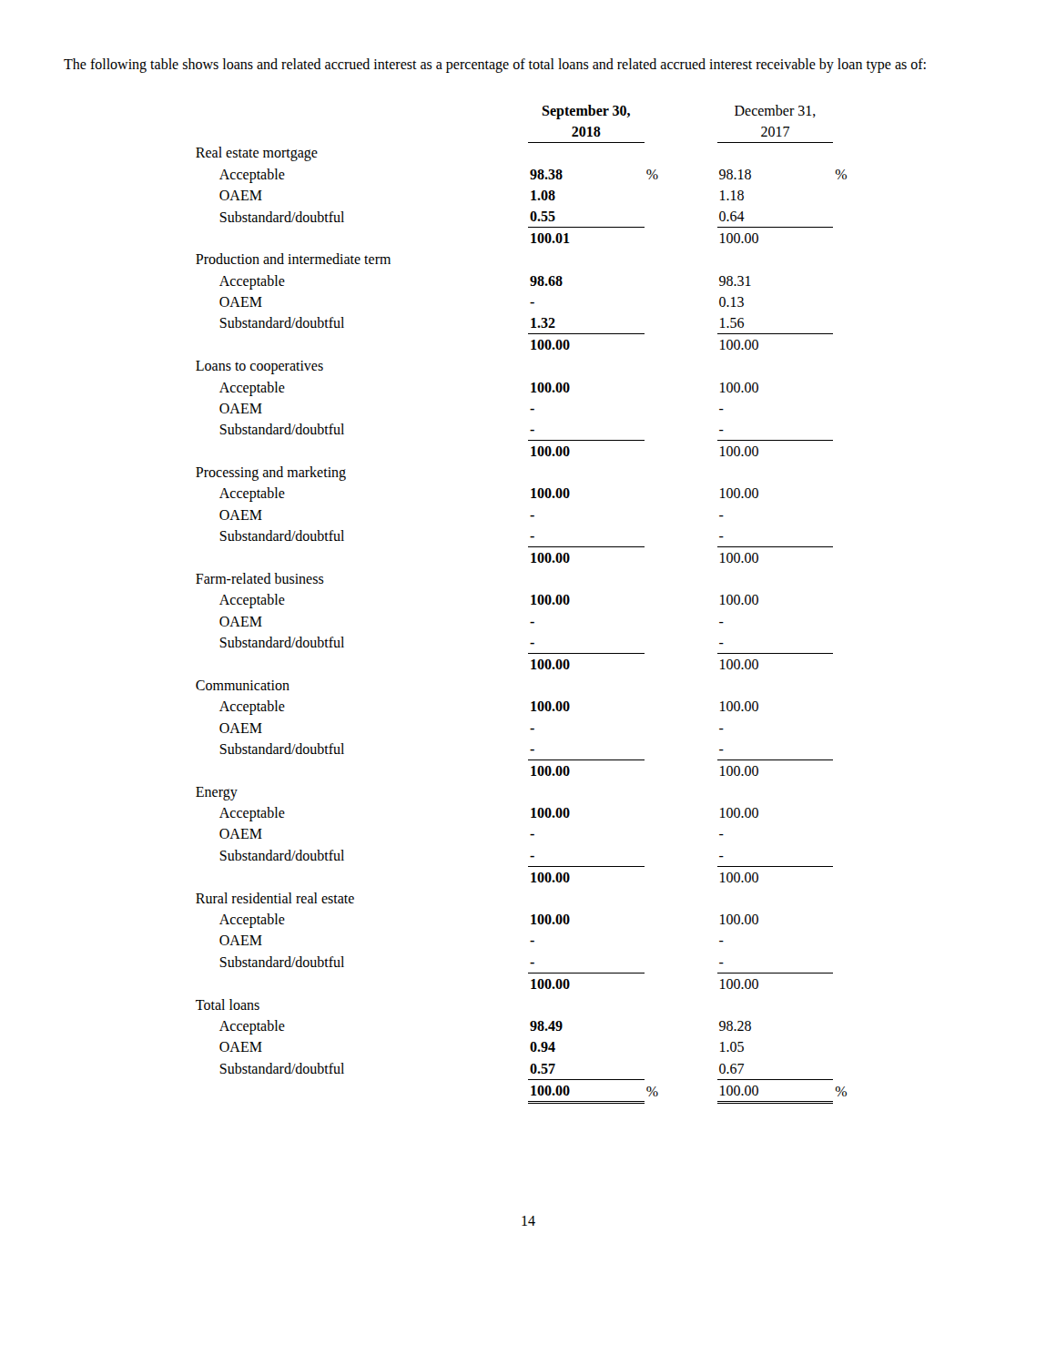The following table shows loans and related accrued interest as a percentage of total loans and related accrued interest receivable by loan type as of:
| | September 30, | | | December 31, | |
| | 2018 | | | 2017 | |
| Real estate mortgage | | | | | |
| Acceptable | 98.38 | % | | 98.18 | % |
| OAEM | 1.08 | | | 1.18 | |
| Substandard/doubtful | 0.55 | | | 0.64 | |
| | 100.01 | | | 100.00 | |
| Production and intermediate term | | | | | |
| Acceptable | 98.68 | | | 98.31 | |
| OAEM | - | | | 0.13 | |
| Substandard/doubtful | 1.32 | | | 1.56 | |
| | 100.00 | | | 100.00 | |
| Loans to cooperatives | | | | | |
| Acceptable | 100.00 | | | 100.00 | |
| OAEM | - | | | - | |
| Substandard/doubtful | - | | | - | |
| | 100.00 | | | 100.00 | |
| Processing and marketing | | | | | |
| Acceptable | 100.00 | | | 100.00 | |
| OAEM | - | | | - | |
| Substandard/doubtful | - | | | - | |
| | 100.00 | | | 100.00 | |
| Farm-related business | | | | | |
| Acceptable | 100.00 | | | 100.00 | |
| OAEM | - | | | - | |
| Substandard/doubtful | - | | | - | |
| | 100.00 | | | 100.00 | |
| Communication | | | | | |
| Acceptable | 100.00 | | | 100.00 | |
| OAEM | - | | | - | |
| Substandard/doubtful | - | | | - | |
| | 100.00 | | | 100.00 | |
| Energy | | | | | |
| Acceptable | 100.00 | | | 100.00 | |
| OAEM | - | | | - | |
| Substandard/doubtful | - | | | - | |
| | 100.00 | | | 100.00 | |
| Rural residential real estate | | | | | |
| Acceptable | 100.00 | | | 100.00 | |
| OAEM | - | | | - | |
| Substandard/doubtful | - | | | - | |
| | 100.00 | | | 100.00 | |
| Total loans | | | | | |
| Acceptable | 98.49 | | | 98.28 | |
| OAEM | 0.94 | | | 1.05 | |
| Substandard/doubtful | 0.57 | | | 0.67 | |
| | 100.00 | % | | 100.00 | % |
14